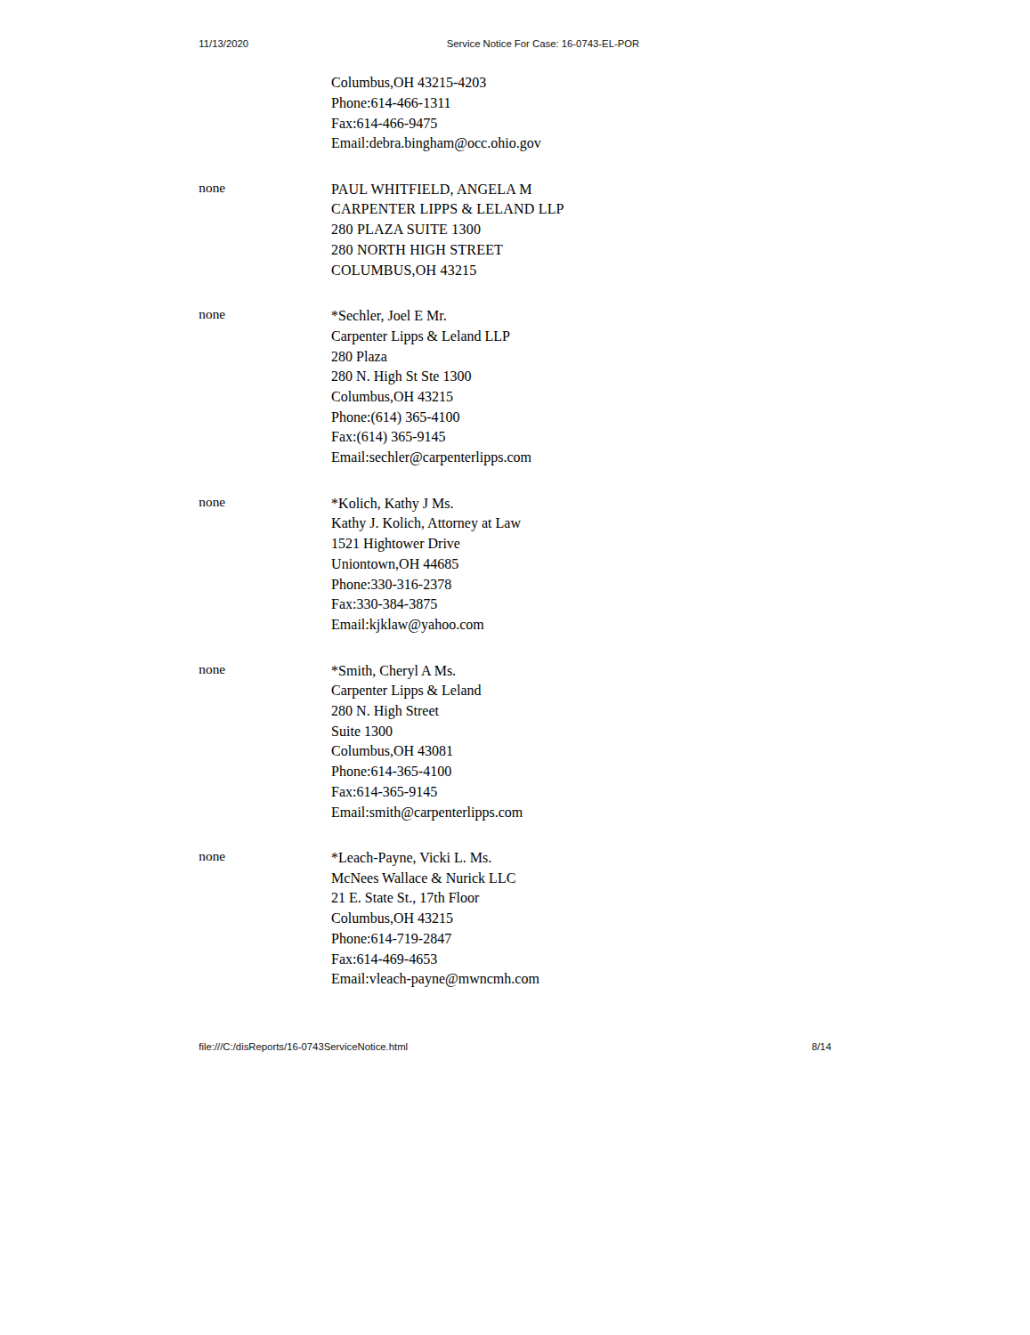11/13/2020
Service Notice For Case: 16-0743-EL-POR
| | Columbus,OH 43215-4203 Phone:614-466-1311 Fax:614-466-9475 Email:debra.bingham@occ.ohio.gov |
| none | PAUL WHITFIELD, ANGELA M CARPENTER LIPPS & LELAND LLP 280 PLAZA SUITE 1300 280 NORTH HIGH STREET COLUMBUS,OH 43215 |
| none | *Sechler, Joel E Mr. Carpenter Lipps & Leland LLP 280 Plaza 280 N. High St Ste 1300 Columbus,OH 43215 Phone:(614) 365-4100 Fax:(614) 365-9145 Email:sechler@carpenterlipps.com |
| none | *Kolich, Kathy J Ms. Kathy J. Kolich, Attorney at Law 1521 Hightower Drive Uniontown,OH 44685 Phone:330-316-2378 Fax:330-384-3875 Email:kjklaw@yahoo.com |
| none | *Smith, Cheryl A Ms. Carpenter Lipps & Leland 280 N. High Street Suite 1300 Columbus,OH 43081 Phone:614-365-4100 Fax:614-365-9145 Email:smith@carpenterlipps.com |
| none | *Leach-Payne, Vicki L. Ms. McNees Wallace & Nurick LLC 21 E. State St., 17th Floor Columbus,OH 43215 Phone:614-719-2847 Fax:614-469-4653 Email:vleach-payne@mwncmh.com |
file:///C:/disReports/16-0743ServiceNotice.html
8/14